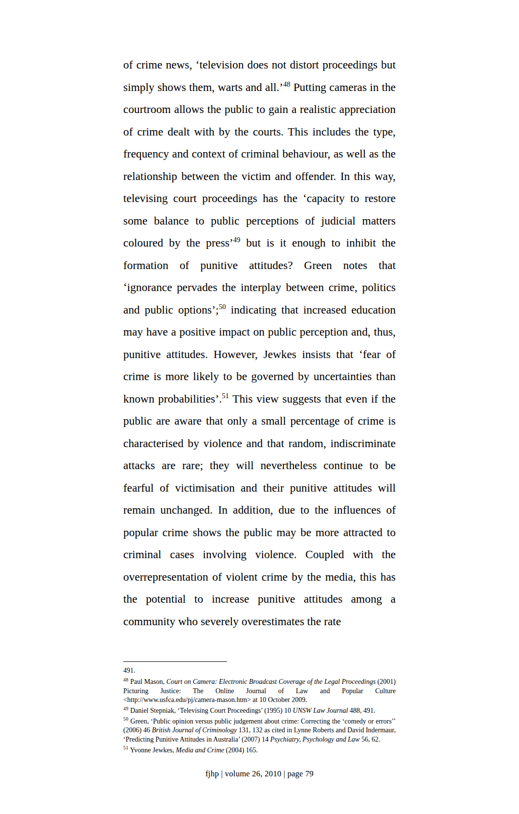of crime news, ‘television does not distort proceedings but simply shows them, warts and all.’48 Putting cameras in the courtroom allows the public to gain a realistic appreciation of crime dealt with by the courts. This includes the type, frequency and context of criminal behaviour, as well as the relationship between the victim and offender. In this way, televising court proceedings has the ‘capacity to restore some balance to public perceptions of judicial matters coloured by the press’49 but is it enough to inhibit the formation of punitive attitudes? Green notes that ‘ignorance pervades the interplay between crime, politics and public options’;50 indicating that increased education may have a positive impact on public perception and, thus, punitive attitudes. However, Jewkes insists that ‘fear of crime is more likely to be governed by uncertainties than known probabilities’.51 This view suggests that even if the public are aware that only a small percentage of crime is characterised by violence and that random, indiscriminate attacks are rare; they will nevertheless continue to be fearful of victimisation and their punitive attitudes will remain unchanged. In addition, due to the influences of popular crime shows the public may be more attracted to criminal cases involving violence. Coupled with the overrepresentation of violent crime by the media, this has the potential to increase punitive attitudes among a community who severely overestimates the rate
491.
48 Paul Mason, Court on Camera: Electronic Broadcast Coverage of the Legal Proceedings (2001) Picturing Justice: The Online Journal of Law and Popular Culture <http://www.usfca.edu/pj/camera-mason.htm> at 10 October 2009.
49 Daniel Stepniak, ‘Televising Court Proceedings’ (1995) 10 UNSW Law Journal 488, 491.
50 Green, ‘Public opinion versus public judgement about crime: Correcting the ‘comedy or errors’’ (2006) 46 British Journal of Criminology 131, 132 as cited in Lynne Roberts and David Indermaur, ‘Predicting Punitive Attitudes in Australia’ (2007) 14 Psychiatry, Psychology and Law 56, 62.
51 Yvonne Jewkes, Media and Crime (2004) 165.
fjhp | volume 26, 2010 | page 79